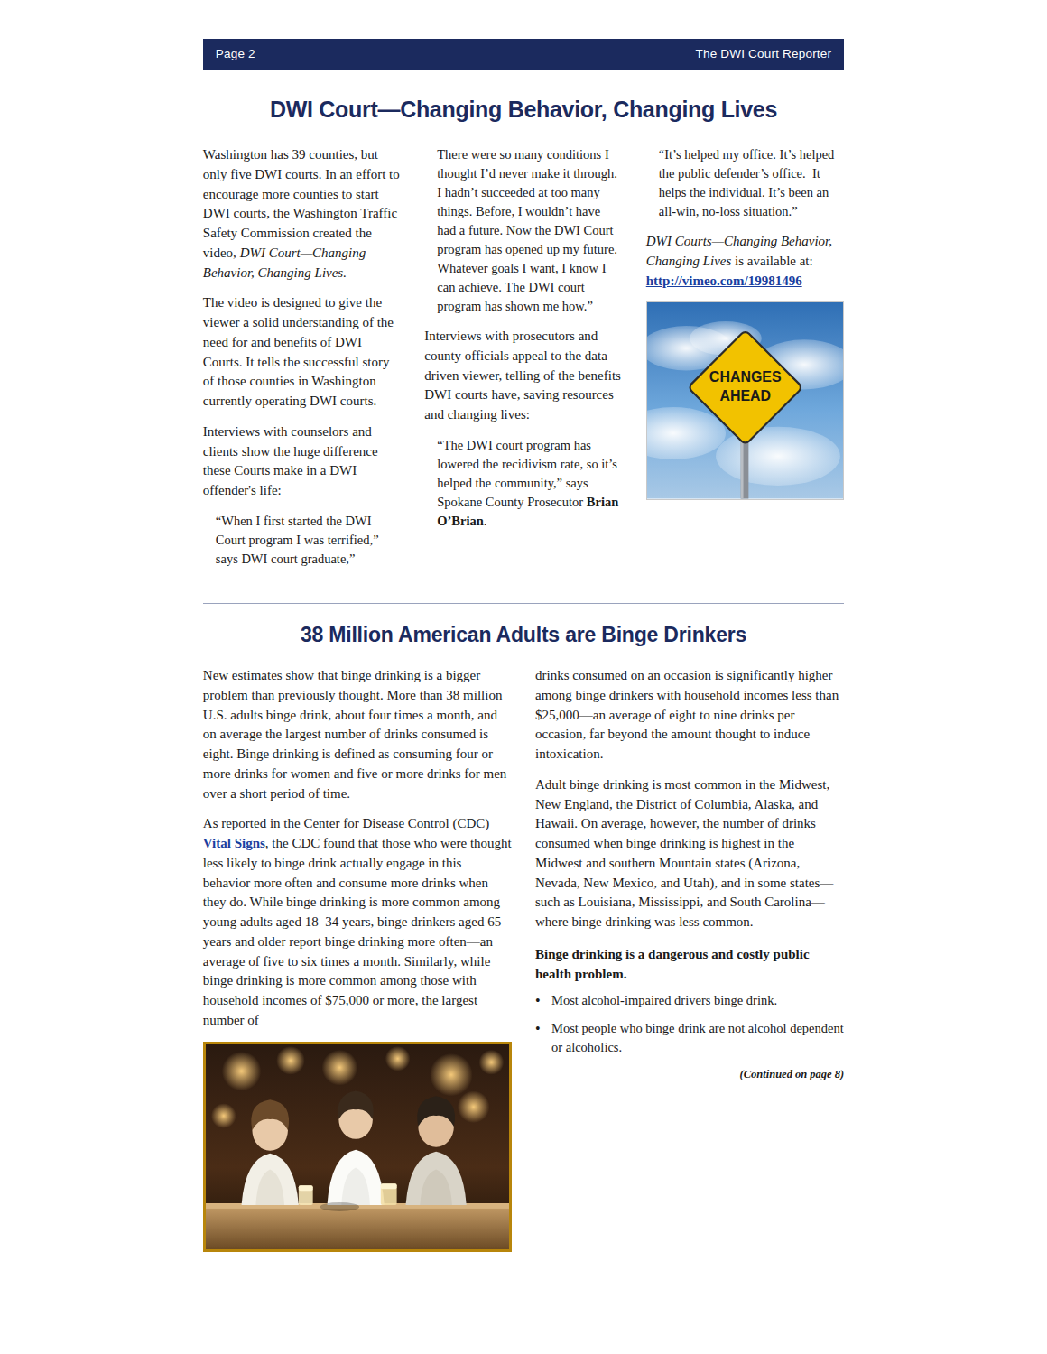Page 2 The DWI Court Reporter
DWI Court—Changing Behavior, Changing Lives
Washington has 39 counties, but only five DWI courts. In an effort to encourage more counties to start DWI courts, the Washington Traffic Safety Commission created the video, DWI Court—Changing Behavior, Changing Lives.
The video is designed to give the viewer a solid understanding of the need for and benefits of DWI Courts. It tells the successful story of those counties in Washington currently operating DWI courts.
Interviews with counselors and clients show the huge difference these Courts make in a DWI offender's life:
“When I first started the DWI Court program I was terrified,” says DWI court graduate,”
There were so many conditions I thought I’d never make it through. I hadn’t succeeded at too many things. Before, I wouldn’t have had a future. Now the DWI Court program has opened up my future. Whatever goals I want, I know I can achieve. The DWI court program has shown me how.”
Interviews with prosecutors and county officials appeal to the data driven viewer, telling of the benefits DWI courts have, saving resources and changing lives:
“The DWI court program has lowered the recidivism rate, so it’s helped the community,” says Spokane County Prosecutor Brian O’Brian.
“It’s helped my office. It’s helped the public defender’s office. It helps the individual. It’s been an all-win, no-loss situation.”
DWI Courts—Changing Behavior, Changing Lives is available at: http://vimeo.com/19981496
CHANGES AHEAD
38 Million American Adults are Binge Drinkers
New estimates show that binge drinking is a bigger problem than previously thought. More than 38 million U.S. adults binge drink, about four times a month, and on average the largest number of drinks consumed is eight. Binge drinking is defined as consuming four or more drinks for women and five or more drinks for men over a short period of time.
As reported in the Center for Disease Control (CDC) Vital Signs, the CDC found that those who were thought less likely to binge drink actually engage in this behavior more often and consume more drinks when they do. While binge drinking is more common among young adults aged 18–34 years, binge drinkers aged 65 years and older report binge drinking more often—an average of five to six times a month. Similarly, while binge drinking is more common among those with household incomes of $75,000 or more, the largest number of
drinks consumed on an occasion is significantly higher among binge drinkers with household incomes less than $25,000—an average of eight to nine drinks per occasion, far beyond the amount thought to induce intoxication.
Adult binge drinking is most common in the Midwest, New England, the District of Columbia, Alaska, and Hawaii. On average, however, the number of drinks consumed when binge drinking is highest in the Midwest and southern Mountain states (Arizona, Nevada, New Mexico, and Utah), and in some states— such as Louisiana, Mississippi, and South Carolina—where binge drinking was less common.
Binge drinking is a dangerous and costly public health problem.
Most alcohol-impaired drivers binge drink.
Most people who binge drink are not alcohol dependent or alcoholics.
(Continued on page 8)